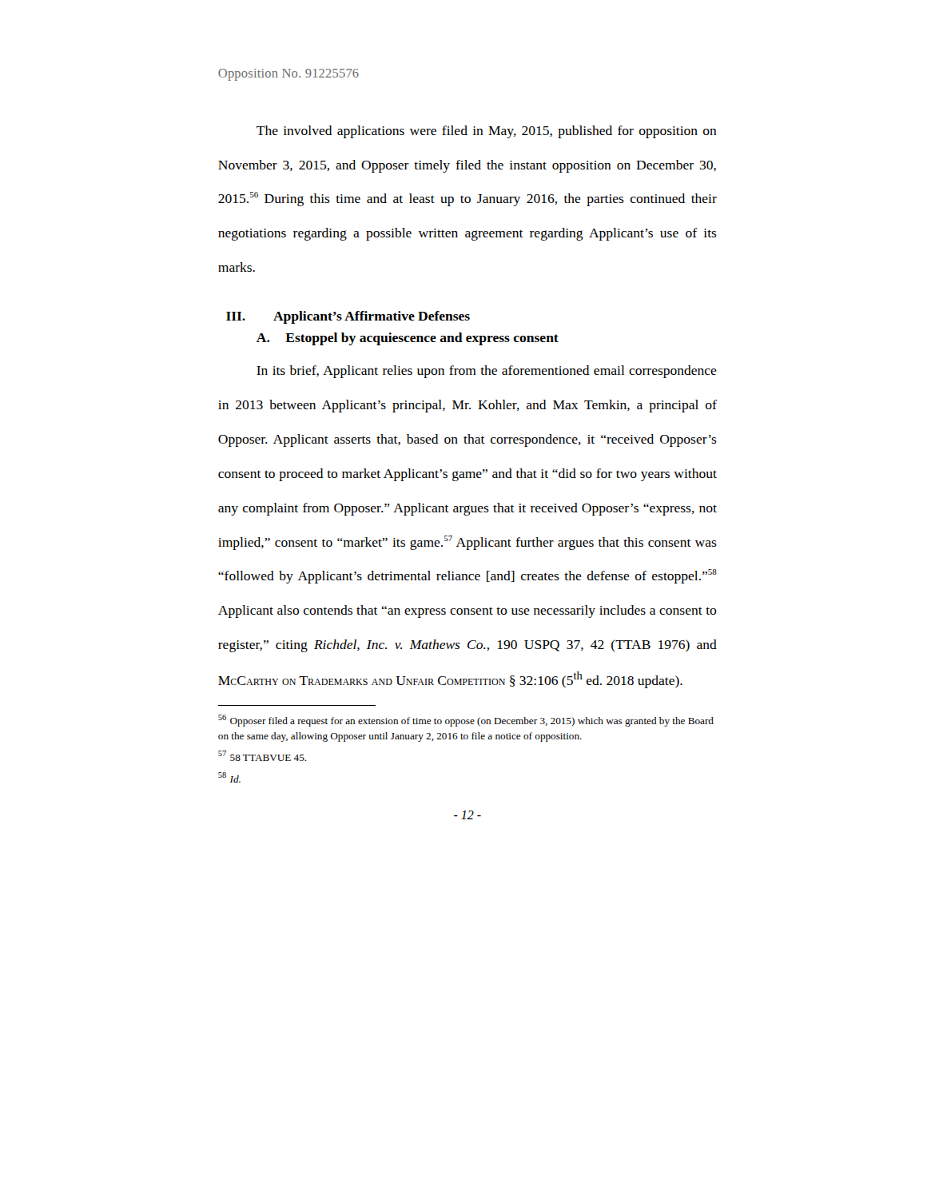Opposition No. 91225576
The involved applications were filed in May, 2015, published for opposition on November 3, 2015, and Opposer timely filed the instant opposition on December 30, 2015.56 During this time and at least up to January 2016, the parties continued their negotiations regarding a possible written agreement regarding Applicant’s use of its marks.
III.
Applicant’s Affirmative Defenses
A.
Estoppel by acquiescence and express consent
In its brief, Applicant relies upon from the aforementioned email correspondence in 2013 between Applicant’s principal, Mr. Kohler, and Max Temkin, a principal of Opposer. Applicant asserts that, based on that correspondence, it “received Opposer’s consent to proceed to market Applicant’s game” and that it “did so for two years without any complaint from Opposer.” Applicant argues that it received Opposer’s “express, not implied,” consent to “market” its game.57 Applicant further argues that this consent was “followed by Applicant’s detrimental reliance [and] creates the defense of estoppel.”58 Applicant also contends that “an express consent to use necessarily includes a consent to register,” citing Richdel, Inc. v. Mathews Co., 190 USPQ 37, 42 (TTAB 1976) and McCarthy on Trademarks and Unfair Competition § 32:106 (5th ed. 2018 update).
56 Opposer filed a request for an extension of time to oppose (on December 3, 2015) which was granted by the Board on the same day, allowing Opposer until January 2, 2016 to file a notice of opposition.
57 58 TTABVUE 45.
58 Id.
- 12 -